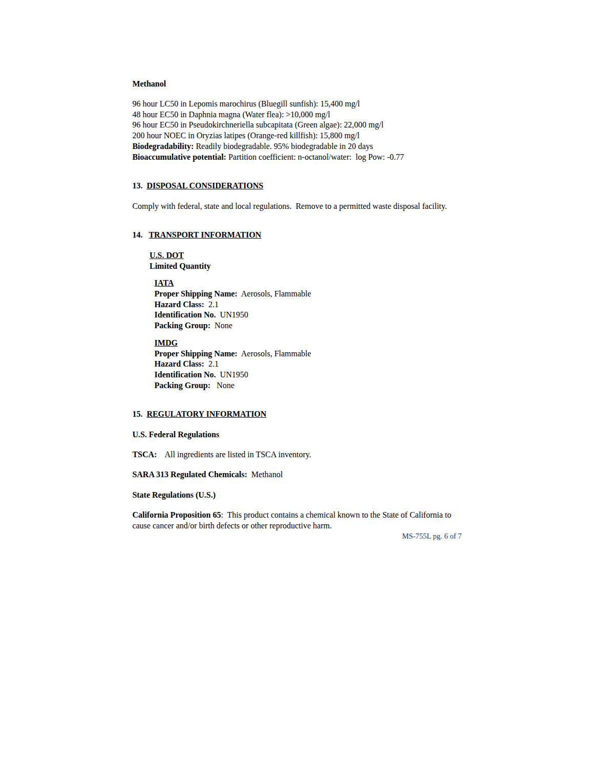Methanol
96 hour LC50 in Lepomis marochirus (Bluegill sunfish): 15,400 mg/l
48 hour EC50 in Daphnia magna (Water flea): >10,000 mg/l
96 hour EC50 in Pseudokirchneriella subcapitata (Green algae): 22,000 mg/l
200 hour NOEC in Oryzias latipes (Orange-red killfish): 15,800 mg/l
Biodegradability: Readily biodegradable. 95% biodegradable in 20 days
Bioaccumulative potential: Partition coefficient: n-octanol/water: log Pow: -0.77
13. DISPOSAL CONSIDERATIONS
Comply with federal, state and local regulations. Remove to a permitted waste disposal facility.
14. TRANSPORT INFORMATION
U.S. DOT
Limited Quantity
IATA
Proper Shipping Name: Aerosols, Flammable
Hazard Class: 2.1
Identification No. UN1950
Packing Group: None
IMDG
Proper Shipping Name: Aerosols, Flammable
Hazard Class: 2.1
Identification No. UN1950
Packing Group: None
15. REGULATORY INFORMATION
U.S. Federal Regulations
TSCA: All ingredients are listed in TSCA inventory.
SARA 313 Regulated Chemicals: Methanol
State Regulations (U.S.)
California Proposition 65: This product contains a chemical known to the State of California to cause cancer and/or birth defects or other reproductive harm.
MS-755L pg. 6 of 7